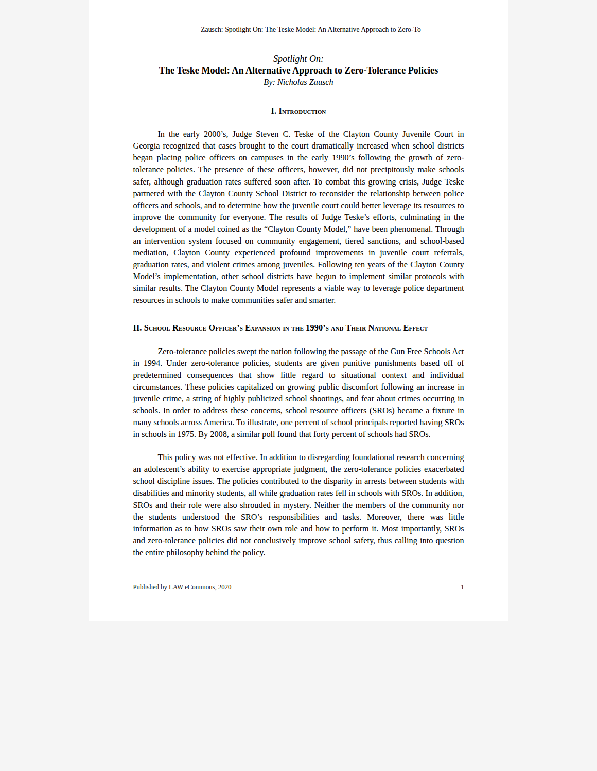Zausch: Spotlight On: The Teske Model: An Alternative Approach to Zero-To
Spotlight On:
The Teske Model: An Alternative Approach to Zero-Tolerance Policies
By: Nicholas Zausch
I. Introduction
In the early 2000’s, Judge Steven C. Teske of the Clayton County Juvenile Court in Georgia recognized that cases brought to the court dramatically increased when school districts began placing police officers on campuses in the early 1990’s following the growth of zero-tolerance policies. The presence of these officers, however, did not precipitously make schools safer, although graduation rates suffered soon after. To combat this growing crisis, Judge Teske partnered with the Clayton County School District to reconsider the relationship between police officers and schools, and to determine how the juvenile court could better leverage its resources to improve the community for everyone. The results of Judge Teske’s efforts, culminating in the development of a model coined as the “Clayton County Model,” have been phenomenal. Through an intervention system focused on community engagement, tiered sanctions, and school-based mediation, Clayton County experienced profound improvements in juvenile court referrals, graduation rates, and violent crimes among juveniles. Following ten years of the Clayton County Model’s implementation, other school districts have begun to implement similar protocols with similar results. The Clayton County Model represents a viable way to leverage police department resources in schools to make communities safer and smarter.
II. School Resource Officer’s Expansion in the 1990’s and Their National Effect
Zero-tolerance policies swept the nation following the passage of the Gun Free Schools Act in 1994. Under zero-tolerance policies, students are given punitive punishments based off of predetermined consequences that show little regard to situational context and individual circumstances. These policies capitalized on growing public discomfort following an increase in juvenile crime, a string of highly publicized school shootings, and fear about crimes occurring in schools. In order to address these concerns, school resource officers (SROs) became a fixture in many schools across America. To illustrate, one percent of school principals reported having SROs in schools in 1975. By 2008, a similar poll found that forty percent of schools had SROs.
This policy was not effective. In addition to disregarding foundational research concerning an adolescent’s ability to exercise appropriate judgment, the zero-tolerance policies exacerbated school discipline issues. The policies contributed to the disparity in arrests between students with disabilities and minority students, all while graduation rates fell in schools with SROs. In addition, SROs and their role were also shrouded in mystery. Neither the members of the community nor the students understood the SRO’s responsibilities and tasks. Moreover, there was little information as to how SROs saw their own role and how to perform it. Most importantly, SROs and zero-tolerance policies did not conclusively improve school safety, thus calling into question the entire philosophy behind the policy.
Published by LAW eCommons, 2020
1